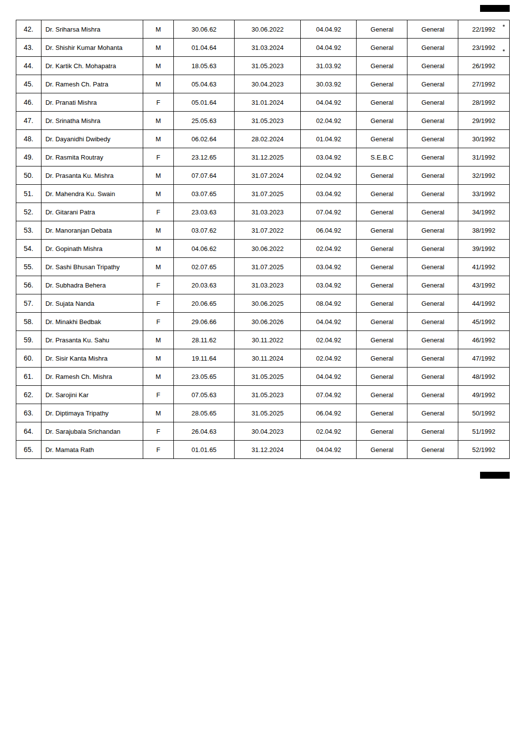| 42. | Dr. Sriharsa Mishra | M | 30.06.62 | 30.06.2022 | 04.04.92 | General | General | 22/1992 |
| 43. | Dr. Shishir Kumar Mohanta | M | 01.04.64 | 31.03.2024 | 04.04.92 | General | General | 23/1992 |
| 44. | Dr. Kartik Ch. Mohapatra | M | 18.05.63 | 31.05.2023 | 31.03.92 | General | General | 26/1992 |
| 45. | Dr. Ramesh Ch. Patra | M | 05.04.63 | 30.04.2023 | 30.03.92 | General | General | 27/1992 |
| 46. | Dr. Pranati Mishra | F | 05.01.64 | 31.01.2024 | 04.04.92 | General | General | 28/1992 |
| 47. | Dr. Srinatha Mishra | M | 25.05.63 | 31.05.2023 | 02.04.92 | General | General | 29/1992 |
| 48. | Dr. Dayanidhi Dwibedy | M | 06.02.64 | 28.02.2024 | 01.04.92 | General | General | 30/1992 |
| 49. | Dr. Rasmita Routray | F | 23.12.65 | 31.12.2025 | 03.04.92 | S.E.B.C | General | 31/1992 |
| 50. | Dr. Prasanta Ku. Mishra | M | 07.07.64 | 31.07.2024 | 02.04.92 | General | General | 32/1992 |
| 51. | Dr. Mahendra Ku. Swain | M | 03.07.65 | 31.07.2025 | 03.04.92 | General | General | 33/1992 |
| 52. | Dr. Gitarani Patra | F | 23.03.63 | 31.03.2023 | 07.04.92 | General | General | 34/1992 |
| 53. | Dr. Manoranjan Debata | M | 03.07.62 | 31.07.2022 | 06.04.92 | General | General | 38/1992 |
| 54. | Dr. Gopinath Mishra | M | 04.06.62 | 30.06.2022 | 02.04.92 | General | General | 39/1992 |
| 55. | Dr. Sashi Bhusan Tripathy | M | 02.07.65 | 31.07.2025 | 03.04.92 | General | General | 41/1992 |
| 56. | Dr. Subhadra Behera | F | 20.03.63 | 31.03.2023 | 03.04.92 | General | General | 43/1992 |
| 57. | Dr. Sujata Nanda | F | 20.06.65 | 30.06.2025 | 08.04.92 | General | General | 44/1992 |
| 58. | Dr. Minakhi Bedbak | F | 29.06.66 | 30.06.2026 | 04.04.92 | General | General | 45/1992 |
| 59. | Dr. Prasanta Ku. Sahu | M | 28.11.62 | 30.11.2022 | 02.04.92 | General | General | 46/1992 |
| 60. | Dr. Sisir Kanta Mishra | M | 19.11.64 | 30.11.2024 | 02.04.92 | General | General | 47/1992 |
| 61. | Dr. Ramesh Ch. Mishra | M | 23.05.65 | 31.05.2025 | 04.04.92 | General | General | 48/1992 |
| 62. | Dr. Sarojini Kar | F | 07.05.63 | 31.05.2023 | 07.04.92 | General | General | 49/1992 |
| 63. | Dr. Diptimaya Tripathy | M | 28.05.65 | 31.05.2025 | 06.04.92 | General | General | 50/1992 |
| 64. | Dr. Sarajubala Srichandan | F | 26.04.63 | 30.04.2023 | 02.04.92 | General | General | 51/1992 |
| 65. | Dr. Mamata Rath | F | 01.01.65 | 31.12.2024 | 04.04.92 | General | General | 52/1992 |